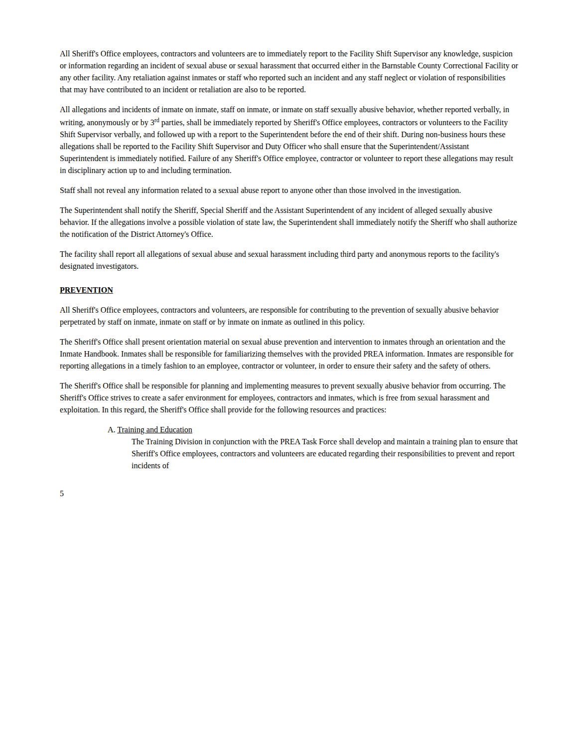All Sheriff's Office employees, contractors and volunteers are to immediately report to the Facility Shift Supervisor any knowledge, suspicion or information regarding an incident of sexual abuse or sexual harassment that occurred either in the Barnstable County Correctional Facility or any other facility. Any retaliation against inmates or staff who reported such an incident and any staff neglect or violation of responsibilities that may have contributed to an incident or retaliation are also to be reported.
All allegations and incidents of inmate on inmate, staff on inmate, or inmate on staff sexually abusive behavior, whether reported verbally, in writing, anonymously or by 3rd parties, shall be immediately reported by Sheriff's Office employees, contractors or volunteers to the Facility Shift Supervisor verbally, and followed up with a report to the Superintendent before the end of their shift. During non-business hours these allegations shall be reported to the Facility Shift Supervisor and Duty Officer who shall ensure that the Superintendent/Assistant Superintendent is immediately notified. Failure of any Sheriff's Office employee, contractor or volunteer to report these allegations may result in disciplinary action up to and including termination.
Staff shall not reveal any information related to a sexual abuse report to anyone other than those involved in the investigation.
The Superintendent shall notify the Sheriff, Special Sheriff and the Assistant Superintendent of any incident of alleged sexually abusive behavior. If the allegations involve a possible violation of state law, the Superintendent shall immediately notify the Sheriff who shall authorize the notification of the District Attorney's Office.
The facility shall report all allegations of sexual abuse and sexual harassment including third party and anonymous reports to the facility's designated investigators.
PREVENTION
All Sheriff's Office employees, contractors and volunteers, are responsible for contributing to the prevention of sexually abusive behavior perpetrated by staff on inmate, inmate on staff or by inmate on inmate as outlined in this policy.
The Sheriff's Office shall present orientation material on sexual abuse prevention and intervention to inmates through an orientation and the Inmate Handbook. Inmates shall be responsible for familiarizing themselves with the provided PREA information. Inmates are responsible for reporting allegations in a timely fashion to an employee, contractor or volunteer, in order to ensure their safety and the safety of others.
The Sheriff's Office shall be responsible for planning and implementing measures to prevent sexually abusive behavior from occurring. The Sheriff's Office strives to create a safer environment for employees, contractors and inmates, which is free from sexual harassment and exploitation. In this regard, the Sheriff's Office shall provide for the following resources and practices:
A. Training and Education
The Training Division in conjunction with the PREA Task Force shall develop and maintain a training plan to ensure that Sheriff's Office employees, contractors and volunteers are educated regarding their responsibilities to prevent and report incidents of
5